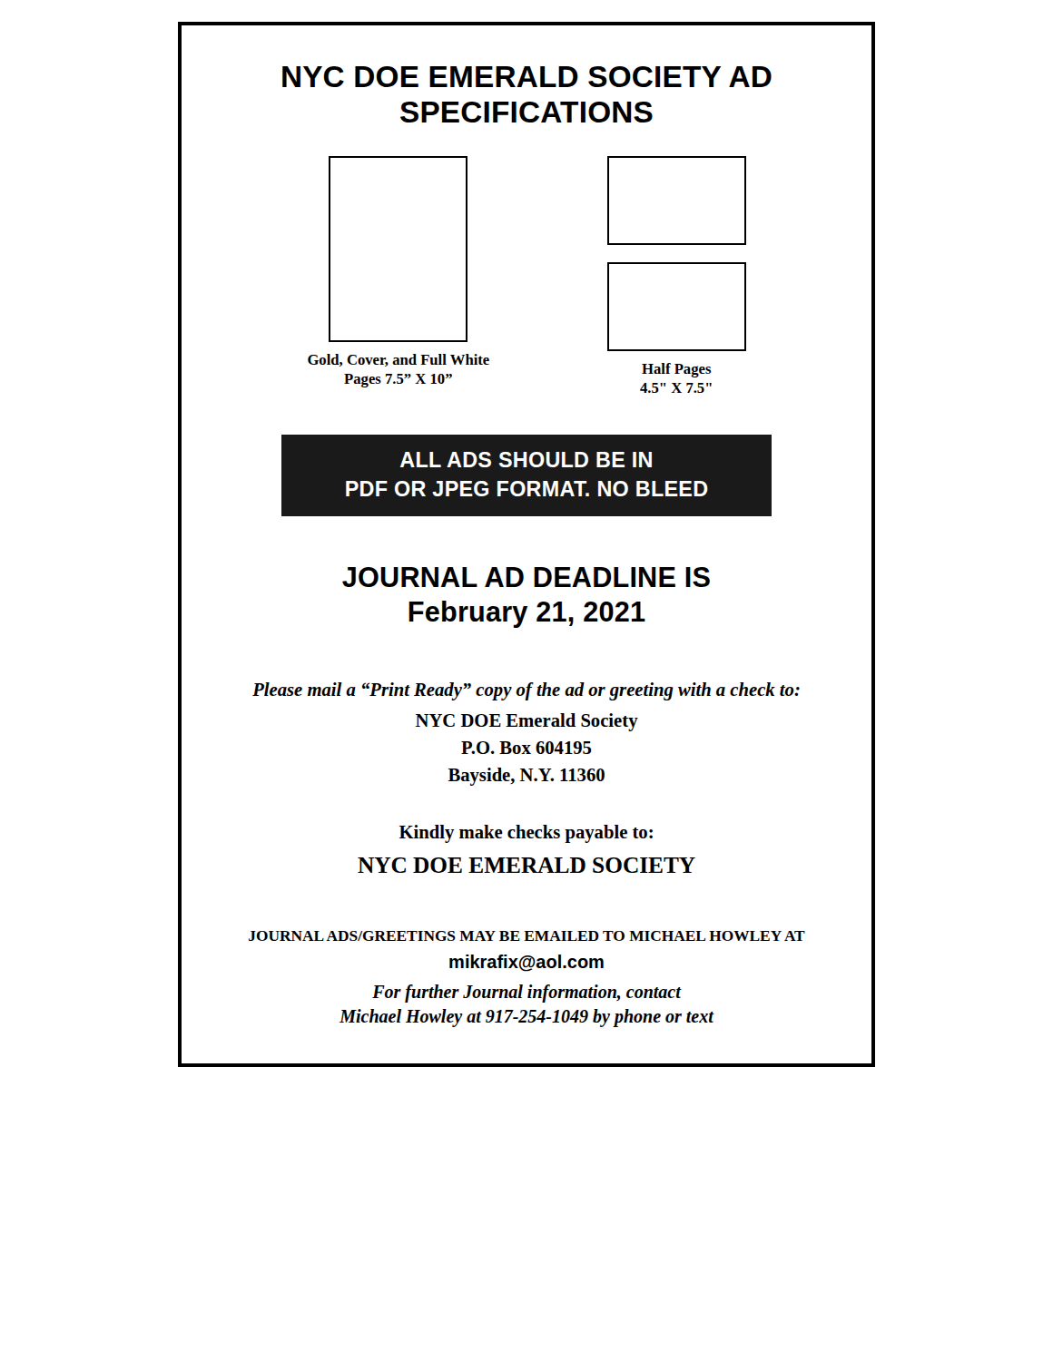NYC DOE EMERALD SOCIETY AD SPECIFICATIONS
Gold, Cover, and Full White
Pages 7.5” X 10”
Half Pages
4.5" X 7.5"
ALL ADS SHOULD BE IN
PDF OR JPEG FORMAT. NO BLEED
JOURNAL AD DEADLINE IS
February 21, 2021
Please mail a “Print Ready” copy of the ad or greeting with a check to: NYC DOE Emerald Society P.O. Box 604195 Bayside, N.Y. 11360
Kindly make checks payable to: NYC DOE EMERALD SOCIETY
JOURNAL ADS/GREETINGS MAY BE EMAILED TO MICHAEL HOWLEY AT mikrafix@aol.com For further Journal information, contact Michael Howley at 917-254-1049 by phone or text